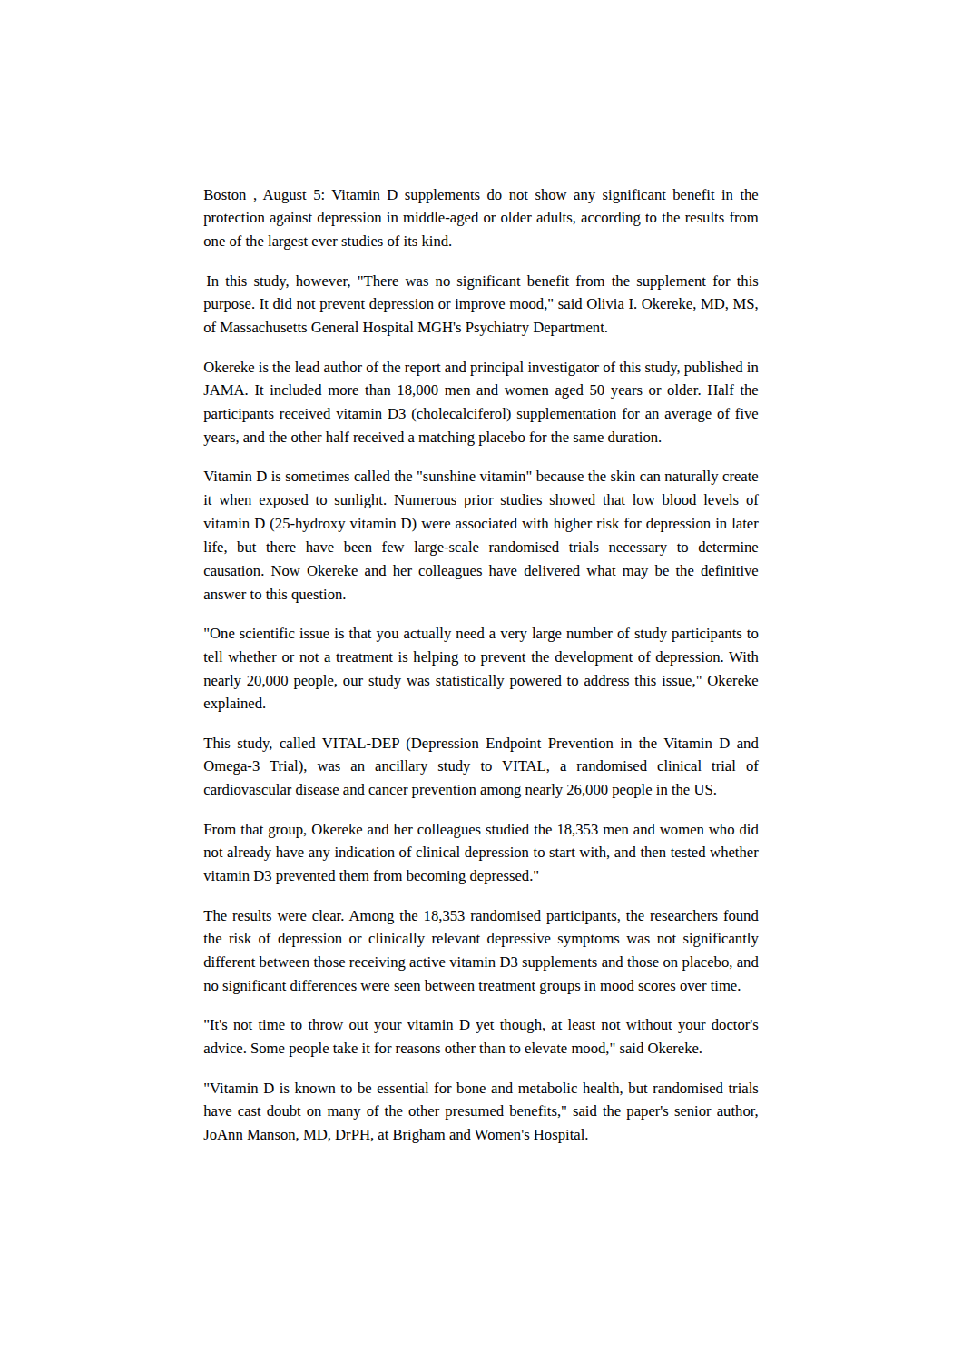Boston , August 5: Vitamin D supplements do not show any significant benefit in the protection against depression in middle-aged or older adults, according to the results from one of the largest ever studies of its kind.
In this study, however, "There was no significant benefit from the supplement for this purpose. It did not prevent depression or improve mood," said Olivia I. Okereke, MD, MS, of Massachusetts General Hospital MGH's Psychiatry Department.
Okereke is the lead author of the report and principal investigator of this study, published in JAMA. It included more than 18,000 men and women aged 50 years or older. Half the participants received vitamin D3 (cholecalciferol) supplementation for an average of five years, and the other half received a matching placebo for the same duration.
Vitamin D is sometimes called the "sunshine vitamin" because the skin can naturally create it when exposed to sunlight. Numerous prior studies showed that low blood levels of vitamin D (25-hydroxy vitamin D) were associated with higher risk for depression in later life, but there have been few large-scale randomised trials necessary to determine causation. Now Okereke and her colleagues have delivered what may be the definitive answer to this question.
"One scientific issue is that you actually need a very large number of study participants to tell whether or not a treatment is helping to prevent the development of depression. With nearly 20,000 people, our study was statistically powered to address this issue," Okereke explained.
This study, called VITAL-DEP (Depression Endpoint Prevention in the Vitamin D and Omega-3 Trial), was an ancillary study to VITAL, a randomised clinical trial of cardiovascular disease and cancer prevention among nearly 26,000 people in the US.
From that group, Okereke and her colleagues studied the 18,353 men and women who did not already have any indication of clinical depression to start with, and then tested whether vitamin D3 prevented them from becoming depressed."
The results were clear. Among the 18,353 randomised participants, the researchers found the risk of depression or clinically relevant depressive symptoms was not significantly different between those receiving active vitamin D3 supplements and those on placebo, and no significant differences were seen between treatment groups in mood scores over time.
"It's not time to throw out your vitamin D yet though, at least not without your doctor's advice. Some people take it for reasons other than to elevate mood," said Okereke.
"Vitamin D is known to be essential for bone and metabolic health, but randomised trials have cast doubt on many of the other presumed benefits," said the paper's senior author, JoAnn Manson, MD, DrPH, at Brigham and Women's Hospital.